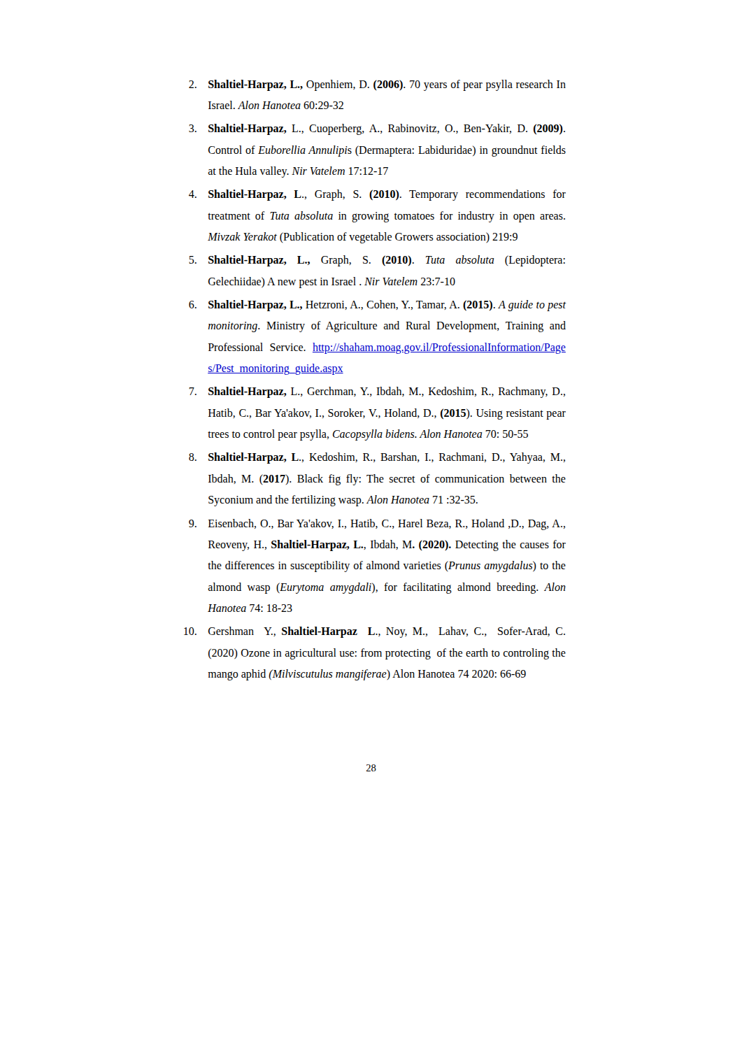Shaltiel-Harpaz, L., Openhiem, D. (2006). 70 years of pear psylla research In Israel. Alon Hanotea 60:29-32
Shaltiel-Harpaz, L., Cuoperberg, A., Rabinovitz, O., Ben-Yakir, D. (2009). Control of Euborellia Annulipis (Dermaptera: Labiduridae) in groundnut fields at the Hula valley. Nir Vatelem 17:12-17
Shaltiel-Harpaz, L., Graph, S. (2010). Temporary recommendations for treatment of Tuta absoluta in growing tomatoes for industry in open areas. Mivzak Yerakot (Publication of vegetable Growers association) 219:9
Shaltiel-Harpaz, L., Graph, S. (2010). Tuta absoluta (Lepidoptera: Gelechiidae) A new pest in Israel . Nir Vatelem 23:7-10
Shaltiel-Harpaz, L., Hetzroni, A., Cohen, Y., Tamar, A. (2015). A guide to pest monitoring. Ministry of Agriculture and Rural Development, Training and Professional Service. http://shaham.moag.gov.il/ProfessionalInformation/Pages/Pest_monitoring_guide.aspx
Shaltiel-Harpaz, L., Gerchman, Y., Ibdah, M., Kedoshim, R., Rachmany, D., Hatib, C., Bar Ya'akov, I., Soroker, V., Holand, D., (2015). Using resistant pear trees to control pear psylla, Cacopsylla bidens. Alon Hanotea 70: 50-55
Shaltiel-Harpaz, L., Kedoshim, R., Barshan, I., Rachmani, D., Yahyaa, M., Ibdah, M. (2017). Black fig fly: The secret of communication between the Syconium and the fertilizing wasp. Alon Hanotea 71 :32-35.
Eisenbach, O., Bar Ya'akov, I., Hatib, C., Harel Beza, R., Holand ,D., Dag, A., Reoveny, H., Shaltiel-Harpaz, L., Ibdah, M. (2020). Detecting the causes for the differences in susceptibility of almond varieties (Prunus amygdalus) to the almond wasp (Eurytoma amygdali), for facilitating almond breeding. Alon Hanotea 74: 18-23
Gershman Y., Shaltiel-Harpaz L., Noy, M., Lahav, C., Sofer-Arad, C. (2020) Ozone in agricultural use: from protecting of the earth to controling the mango aphid (Milviscutulus mangiferae) Alon Hanotea 74 2020: 66-69
28